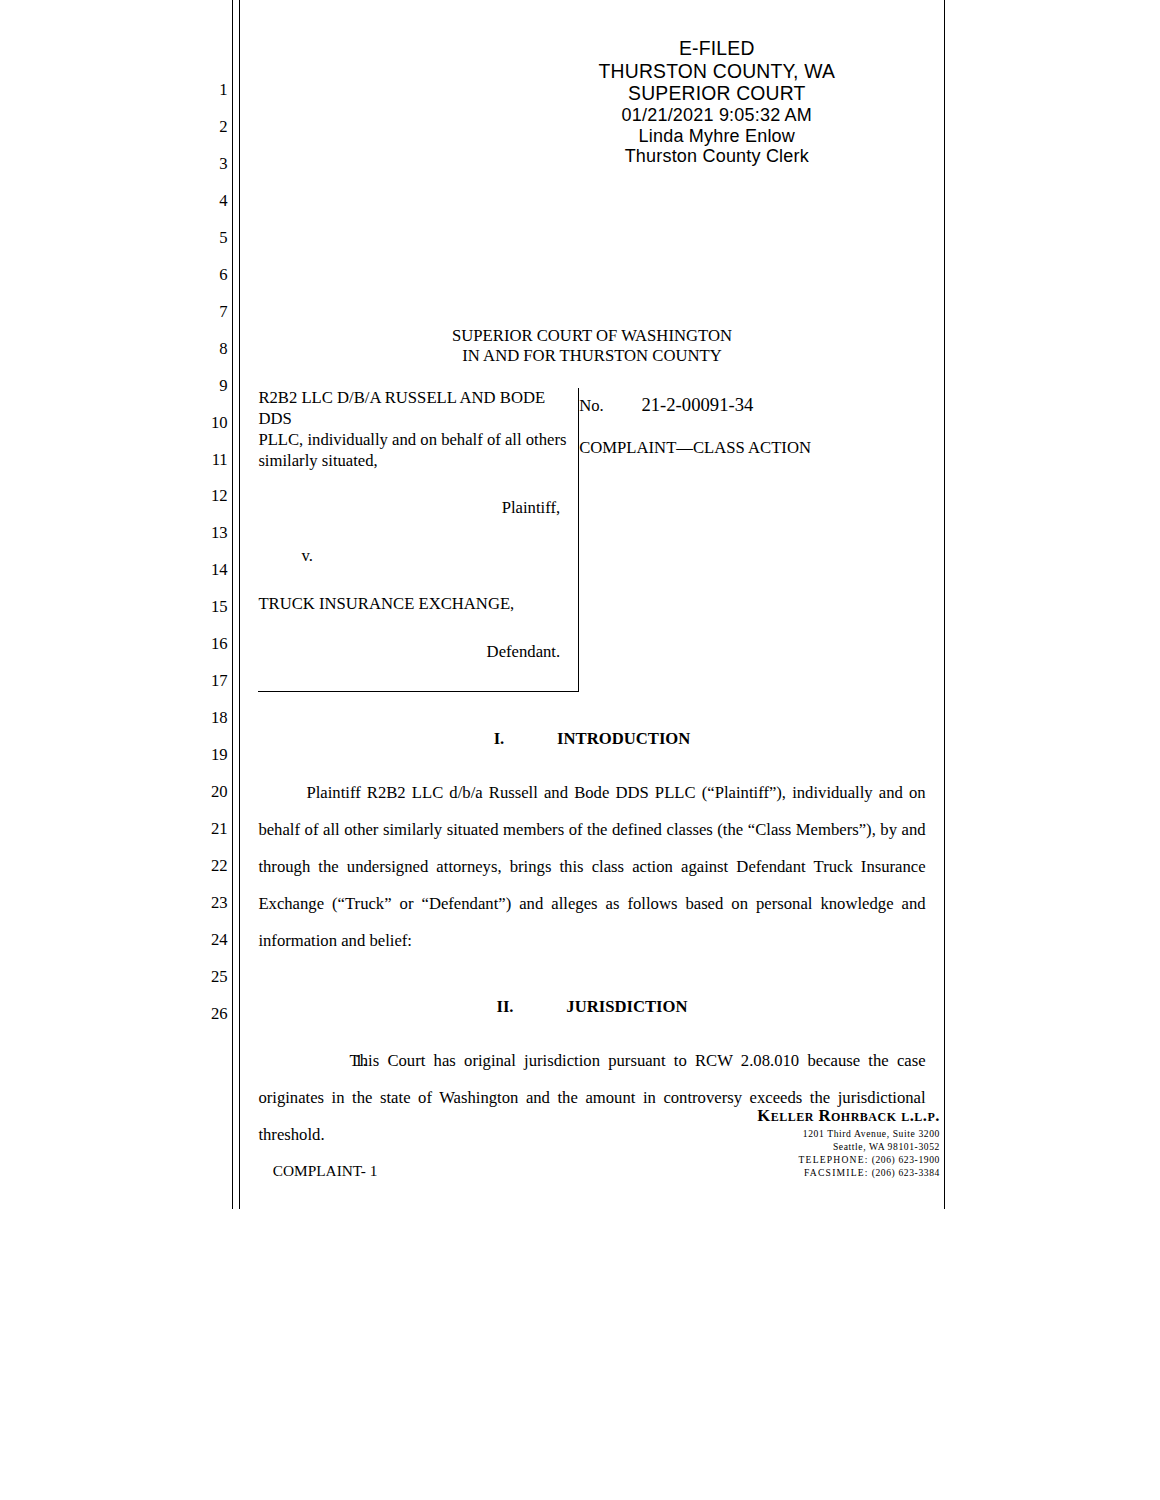1
2
3
4
5
6
7
8
9
10
11
12
13
14
15
16
17
18
19
20
21
22
23
24
25
26
E-FILED
THURSTON COUNTY, WA
SUPERIOR COURT
01/21/2021 9:05:32 AM
Linda Myhre Enlow
Thurston County Clerk
SUPERIOR COURT OF WASHINGTON
IN AND FOR THURSTON COUNTY
| R2B2 LLC D/B/A RUSSELL AND BODE DDS PLLC, individually and on behalf of all others similarly situated, Plaintiff, v. TRUCK INSURANCE EXCHANGE, Defendant. | No. 21-2-00091-34 COMPLAINT—CLASS ACTION |
I. INTRODUCTION
Plaintiff R2B2 LLC d/b/a Russell and Bode DDS PLLC (“Plaintiff”), individually and on behalf of all other similarly situated members of the defined classes (the “Class Members”), by and through the undersigned attorneys, brings this class action against Defendant Truck Insurance Exchange (“Truck” or “Defendant”) and alleges as follows based on personal knowledge and information and belief:
II. JURISDICTION
1. This Court has original jurisdiction pursuant to RCW 2.08.010 because the case originates in the state of Washington and the amount in controversy exceeds the jurisdictional threshold.
COMPLAINT- 1
Keller Rohrback l.l.p.
1201 Third Avenue, Suite 3200
Seattle, WA 98101-3052
TELEPHONE: (206) 623-1900
FACSIMILE: (206) 623-3384